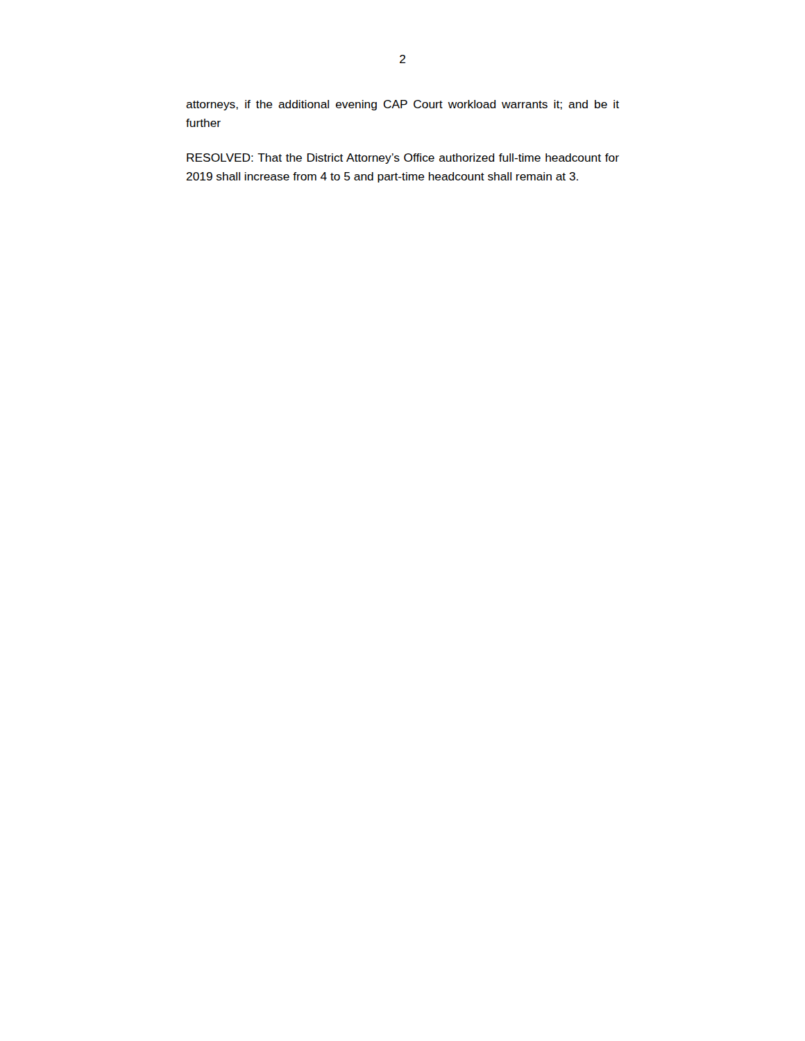2
attorneys, if the additional evening CAP Court workload warrants it; and be it further
Resolved: That the District Attorney’s Office authorized full-time headcount for 2019 shall increase from 4 to 5 and part-time headcount shall remain at 3.